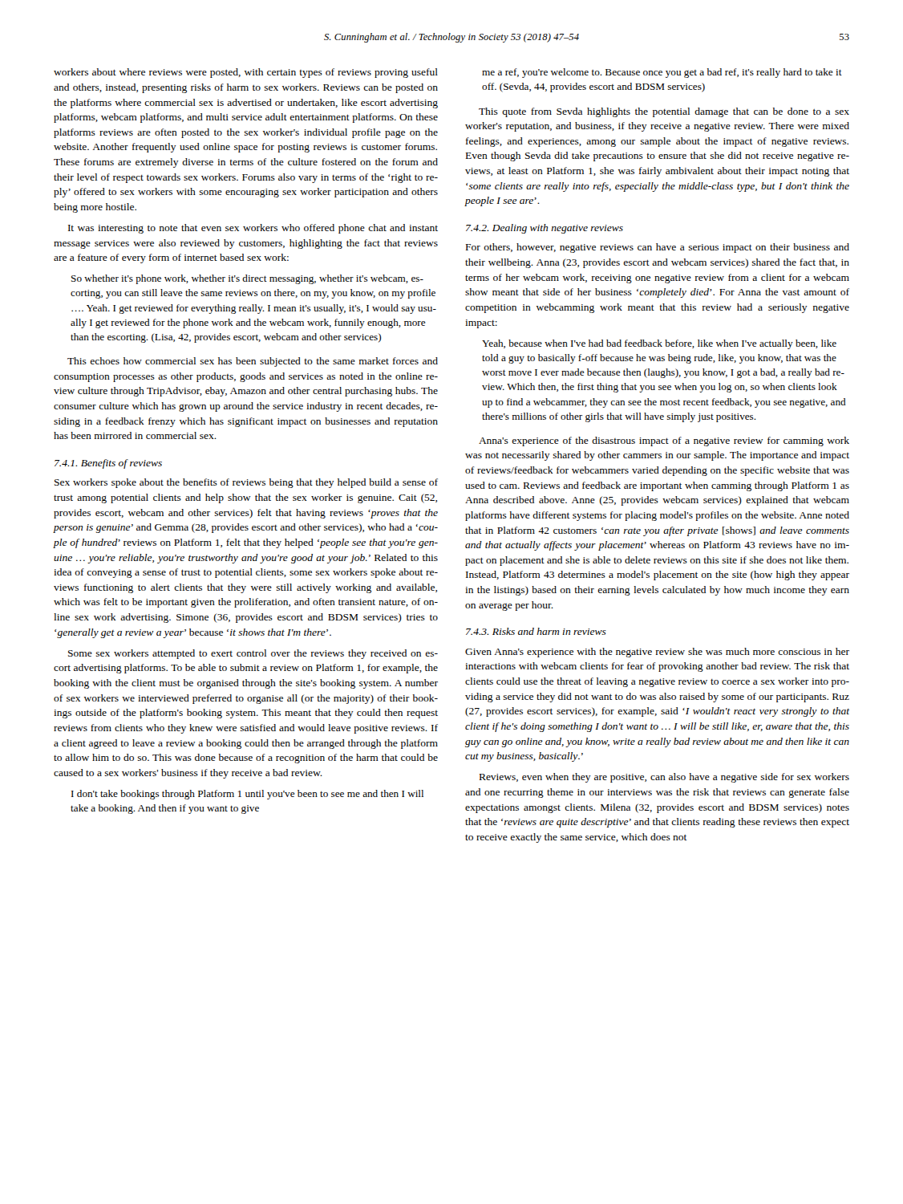S. Cunningham et al. / Technology in Society 53 (2018) 47–54 53
workers about where reviews were posted, with certain types of reviews proving useful and others, instead, presenting risks of harm to sex workers. Reviews can be posted on the platforms where commercial sex is advertised or undertaken, like escort advertising platforms, webcam platforms, and multi service adult entertainment platforms. On these platforms reviews are often posted to the sex worker's individual profile page on the website. Another frequently used online space for posting reviews is customer forums. These forums are extremely diverse in terms of the culture fostered on the forum and their level of respect towards sex workers. Forums also vary in terms of the ‘right to reply’ offered to sex workers with some encouraging sex worker participation and others being more hostile.
It was interesting to note that even sex workers who offered phone chat and instant message services were also reviewed by customers, highlighting the fact that reviews are a feature of every form of internet based sex work:
So whether it's phone work, whether it's direct messaging, whether it's webcam, escorting, you can still leave the same reviews on there, on my, you know, on my profile …. Yeah. I get reviewed for everything really. I mean it's usually, it's, I would say usually I get reviewed for the phone work and the webcam work, funnily enough, more than the escorting. (Lisa, 42, provides escort, webcam and other services)
This echoes how commercial sex has been subjected to the same market forces and consumption processes as other products, goods and services as noted in the online review culture through TripAdvisor, ebay, Amazon and other central purchasing hubs. The consumer culture which has grown up around the service industry in recent decades, residing in a feedback frenzy which has significant impact on businesses and reputation has been mirrored in commercial sex.
7.4.1. Benefits of reviews
Sex workers spoke about the benefits of reviews being that they helped build a sense of trust among potential clients and help show that the sex worker is genuine. Cait (52, provides escort, webcam and other services) felt that having reviews ‘proves that the person is genuine’ and Gemma (28, provides escort and other services), who had a ‘couple of hundred’ reviews on Platform 1, felt that they helped ‘people see that you're genuine … you're reliable, you're trustworthy and you're good at your job.’ Related to this idea of conveying a sense of trust to potential clients, some sex workers spoke about reviews functioning to alert clients that they were still actively working and available, which was felt to be important given the proliferation, and often transient nature, of online sex work advertising. Simone (36, provides escort and BDSM services) tries to ‘generally get a review a year’ because ‘it shows that I'm there’.
Some sex workers attempted to exert control over the reviews they received on escort advertising platforms. To be able to submit a review on Platform 1, for example, the booking with the client must be organised through the site's booking system. A number of sex workers we interviewed preferred to organise all (or the majority) of their bookings outside of the platform's booking system. This meant that they could then request reviews from clients who they knew were satisfied and would leave positive reviews. If a client agreed to leave a review a booking could then be arranged through the platform to allow him to do so. This was done because of a recognition of the harm that could be caused to a sex workers' business if they receive a bad review.
I don't take bookings through Platform 1 until you've been to see me and then I will take a booking. And then if you want to give
me a ref, you're welcome to. Because once you get a bad ref, it's really hard to take it off. (Sevda, 44, provides escort and BDSM services)
This quote from Sevda highlights the potential damage that can be done to a sex worker's reputation, and business, if they receive a negative review. There were mixed feelings, and experiences, among our sample about the impact of negative reviews. Even though Sevda did take precautions to ensure that she did not receive negative reviews, at least on Platform 1, she was fairly ambivalent about their impact noting that ‘some clients are really into refs, especially the middle-class type, but I don't think the people I see are’.
7.4.2. Dealing with negative reviews
For others, however, negative reviews can have a serious impact on their business and their wellbeing. Anna (23, provides escort and webcam services) shared the fact that, in terms of her webcam work, receiving one negative review from a client for a webcam show meant that side of her business ‘completely died’. For Anna the vast amount of competition in webcamming work meant that this review had a seriously negative impact:
Yeah, because when I've had bad feedback before, like when I've actually been, like told a guy to basically f-off because he was being rude, like, you know, that was the worst move I ever made because then (laughs), you know, I got a bad, a really bad review. Which then, the first thing that you see when you log on, so when clients look up to find a webcammer, they can see the most recent feedback, you see negative, and there's millions of other girls that will have simply just positives.
Anna's experience of the disastrous impact of a negative review for camming work was not necessarily shared by other cammers in our sample. The importance and impact of reviews/feedback for webcammers varied depending on the specific website that was used to cam. Reviews and feedback are important when camming through Platform 1 as Anna described above. Anne (25, provides webcam services) explained that webcam platforms have different systems for placing model's profiles on the website. Anne noted that in Platform 42 customers ‘can rate you after private [shows] and leave comments and that actually affects your placement’ whereas on Platform 43 reviews have no impact on placement and she is able to delete reviews on this site if she does not like them. Instead, Platform 43 determines a model's placement on the site (how high they appear in the listings) based on their earning levels calculated by how much income they earn on average per hour.
7.4.3. Risks and harm in reviews
Given Anna's experience with the negative review she was much more conscious in her interactions with webcam clients for fear of provoking another bad review. The risk that clients could use the threat of leaving a negative review to coerce a sex worker into providing a service they did not want to do was also raised by some of our participants. Ruz (27, provides escort services), for example, said ‘I wouldn't react very strongly to that client if he's doing something I don't want to … I will be still like, er, aware that the, this guy can go online and, you know, write a really bad review about me and then like it can cut my business, basically.’
Reviews, even when they are positive, can also have a negative side for sex workers and one recurring theme in our interviews was the risk that reviews can generate false expectations amongst clients. Milena (32, provides escort and BDSM services) notes that the ‘reviews are quite descriptive’ and that clients reading these reviews then expect to receive exactly the same service, which does not